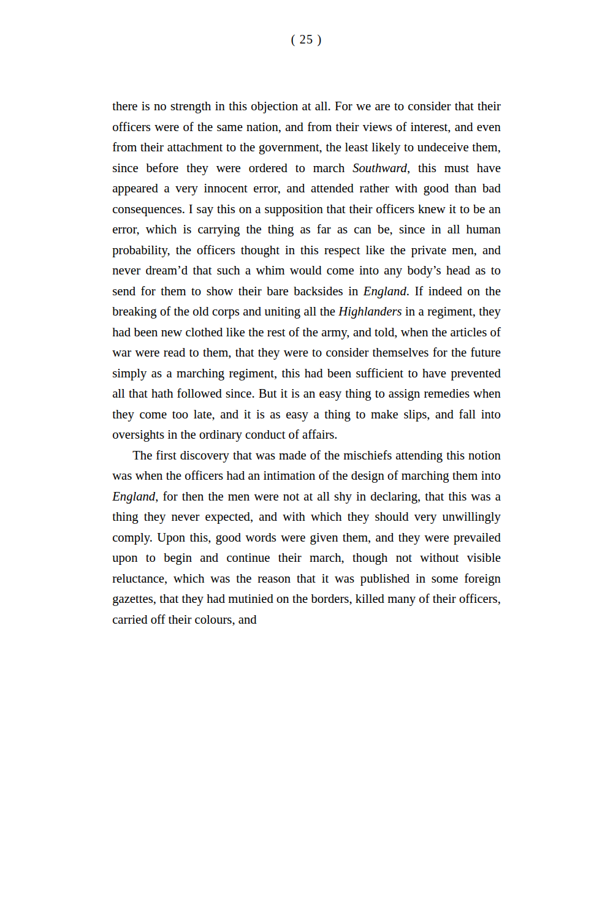( 25 )
there is no strength in this objection at all. For we are to consider that their officers were of the same nation, and from their views of interest, and even from their attachment to the government, the least likely to undeceive them, since before they were ordered to march Southward, this must have appeared a very innocent error, and attended rather with good than bad consequences. I say this on a supposition that their officers knew it to be an error, which is carrying the thing as far as can be, since in all human probability, the officers thought in this respect like the private men, and never dream’d that such a whim would come into any body’s head as to send for them to show their bare backsides in England. If indeed on the breaking of the old corps and uniting all the Highlanders in a regiment, they had been new clothed like the rest of the army, and told, when the articles of war were read to them, that they were to consider themselves for the future simply as a marching regiment, this had been sufficient to have prevented all that hath followed since. But it is an easy thing to assign remedies when they come too late, and it is as easy a thing to make slips, and fall into oversights in the ordinary conduct of affairs.
The first discovery that was made of the mischiefs attending this notion was when the officers had an intimation of the design of marching them into England, for then the men were not at all shy in declaring, that this was a thing they never expected, and with which they should very unwillingly comply. Upon this, good words were given them, and they were prevailed upon to begin and continue their march, though not without visible reluctance, which was the reason that it was published in some foreign gazettes, that they had mutinied on the borders, killed many of their officers, carried off their colours, and